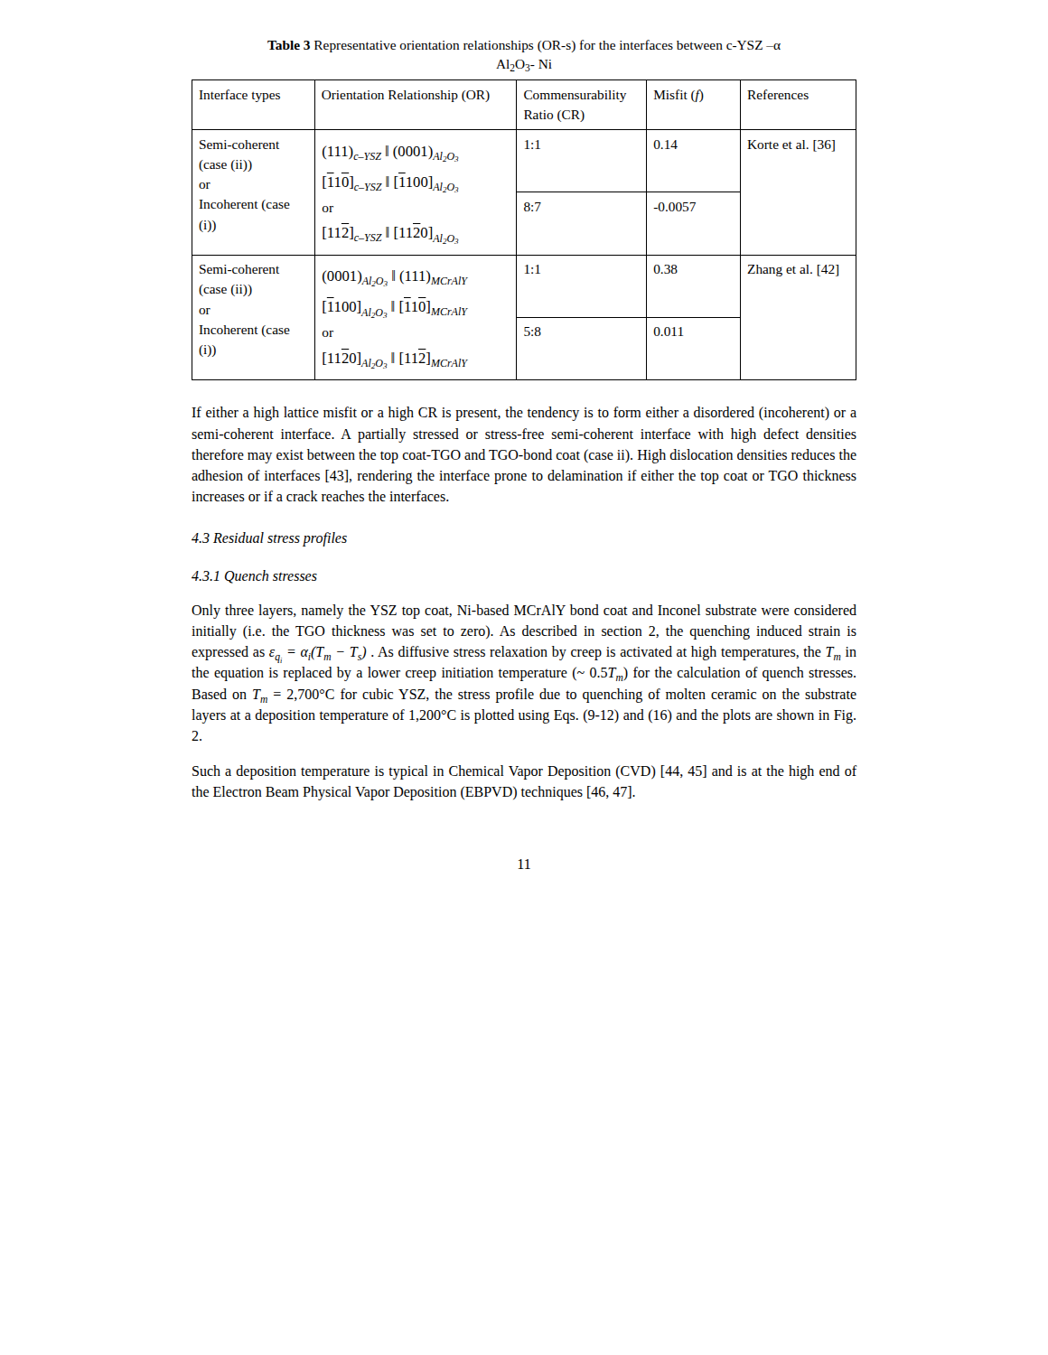Table 3 Representative orientation relationships (OR-s) for the interfaces between c-YSZ –α
Al2 O3- Ni
| Interface types | Orientation Relationship (OR) | Commensurability Ratio (CR) | Misfit ( f ) | References |
| --- | --- | --- | --- | --- |
| Semi-coherent (case (ii)) or Incoherent (case (i)) | (111) c–YSZ ‖ (0001) Al 2 O 3 [ 1 1 0 ] c–YSZ ‖ [ 1 100] Al 2 O 3 or [11 2 ] c–YSZ ‖ [11 2 0] Al 2 O 3 | 1:1 | 0.14 | Korte et al. [36] |
| 8:7 | -0.0057 |
| Semi-coherent (case (ii)) or Incoherent (case (i)) | (0001) Al 2 O 3 ‖ (111) MCrAlY [ 1 100] Al 2 O 3 ‖ [ 1 1 0 ] MCrAlY or [11 2 0] Al 2 O 3 ‖ [11 2 ] MCrAlY | 1:1 | 0.38 | Zhang et al. [42] |
| 5:8 | 0.011 |
If either a high lattice misfit or a high CR is present, the tendency is to form either a disordered (incoherent) or a semi-coherent interface. A partially stressed or stress-free semi-coherent interface with high defect densities therefore may exist between the top coat-TGO and TGO-bond coat (case ii). High dislocation densities reduces the adhesion of interfaces [43], rendering the interface prone to delamination if either the top coat or TGO thickness increases or if a crack reaches the interfaces.
4.3 Residual stress profiles
4.3.1 Quench stresses
Only three layers, namely the YSZ top coat, Ni-based MCrAlY bond coat and Inconel substrate were considered initially (i.e. the TGO thickness was set to zero). As described in section 2, the quenching induced strain is expressed as εqi = αi(Tm − Ts) . As diffusive stress relaxation by creep is activated at high temperatures, the Tm in the equation is replaced by a lower creep initiation temperature (~ 0.5Tm) for the calculation of quench stresses. Based on Tm = 2,700°C for cubic YSZ, the stress profile due to quenching of molten ceramic on the substrate layers at a deposition temperature of 1,200°C is plotted using Eqs. (9-12) and (16) and the plots are shown in Fig. 2.
Such a deposition temperature is typical in Chemical Vapor Deposition (CVD) [44, 45] and is at the high end of the Electron Beam Physical Vapor Deposition (EBPVD) techniques [46, 47].
11